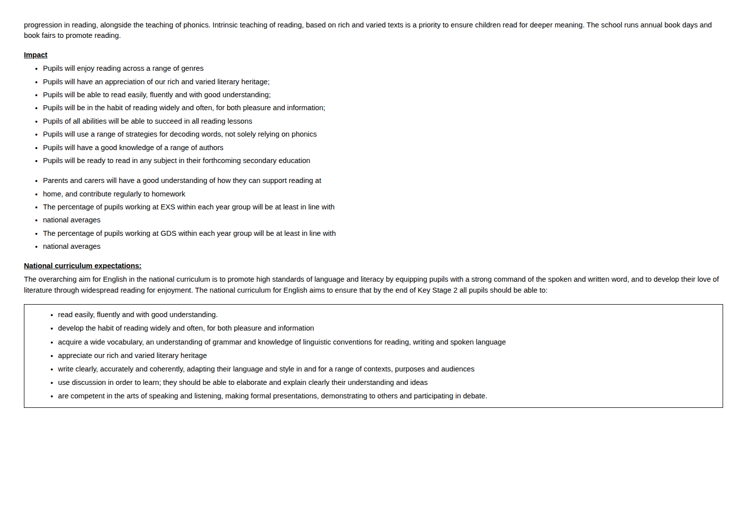progression in reading, alongside the teaching of phonics. Intrinsic teaching of reading, based on rich and varied texts is a priority to ensure children read for deeper meaning. The school runs annual book days and book fairs to promote reading.
Impact
Pupils will enjoy reading across a range of genres
Pupils will have an appreciation of our rich and varied literary heritage;
Pupils will be able to read easily, fluently and with good understanding;
Pupils will be in the habit of reading widely and often, for both pleasure and information;
Pupils of all abilities will be able to succeed in all reading lessons
Pupils will use a range of strategies for decoding words, not solely relying on phonics
Pupils will have a good knowledge of a range of authors
Pupils will be ready to read in any subject in their forthcoming secondary education
Parents and carers will have a good understanding of how they can support reading at
home, and contribute regularly to homework
The percentage of pupils working at EXS within each year group will be at least in line with
national averages
The percentage of pupils working at GDS within each year group will be at least in line with
national averages
National curriculum expectations:
The overarching aim for English in the national curriculum is to promote high standards of language and literacy by equipping pupils with a strong command of the spoken and written word, and to develop their love of literature through widespread reading for enjoyment. The national curriculum for English aims to ensure that by the end of Key Stage 2 all pupils should be able to:
read easily, fluently and with good understanding.
develop the habit of reading widely and often, for both pleasure and information
acquire a wide vocabulary, an understanding of grammar and knowledge of linguistic conventions for reading, writing and spoken language
appreciate our rich and varied literary heritage
write clearly, accurately and coherently, adapting their language and style in and for a range of contexts, purposes and audiences
use discussion in order to learn; they should be able to elaborate and explain clearly their understanding and ideas
are competent in the arts of speaking and listening, making formal presentations, demonstrating to others and participating in debate.